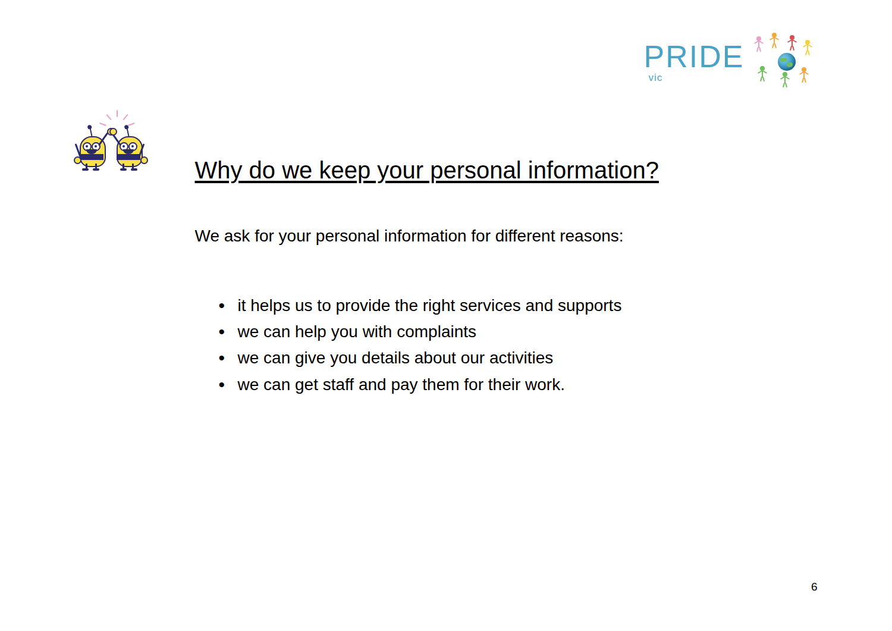PRIDE
vic
Why do we keep your personal information?
We ask for your personal information for different reasons:
it helps us to provide the right services and supports
we can help you with complaints
we can give you details about our activities
we can get staff and pay them for their work.
6